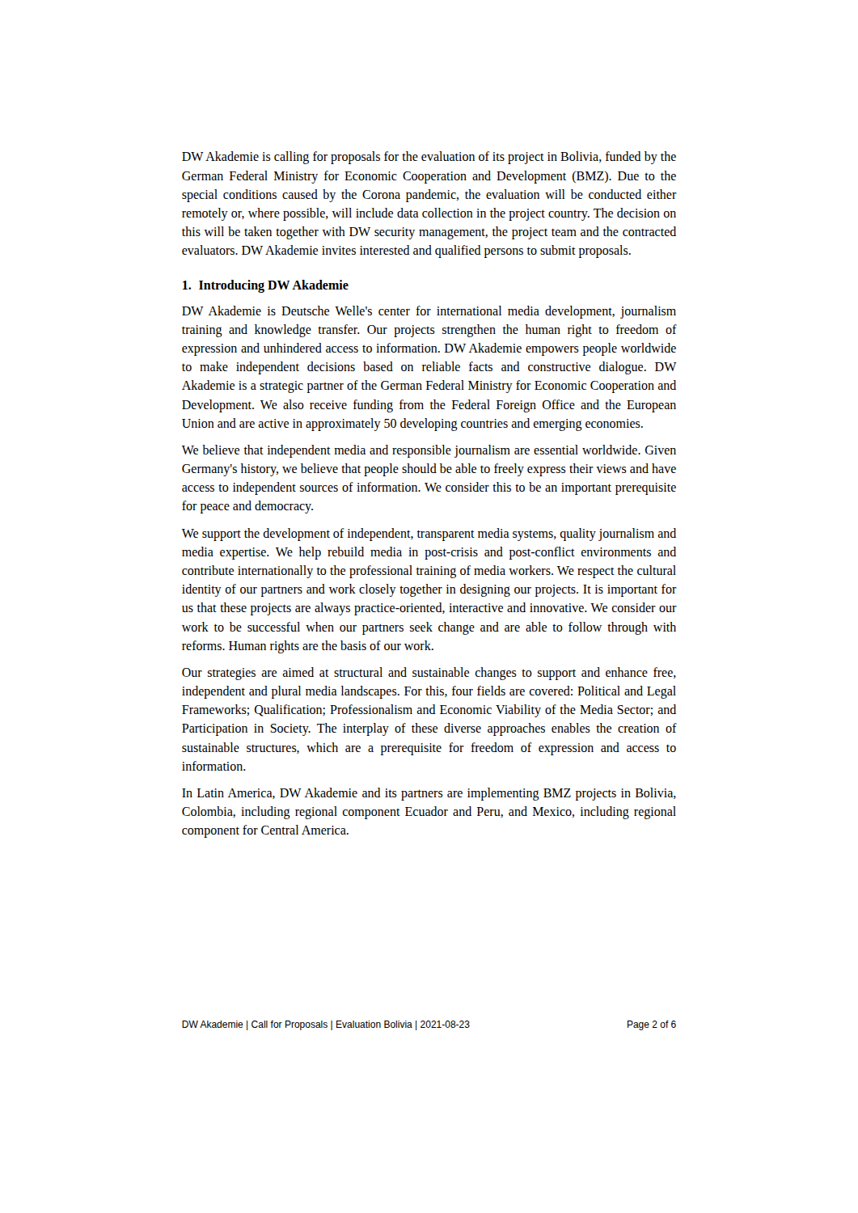DW Akademie is calling for proposals for the evaluation of its project in Bolivia, funded by the German Federal Ministry for Economic Cooperation and Development (BMZ). Due to the special conditions caused by the Corona pandemic, the evaluation will be conducted either remotely or, where possible, will include data collection in the project country. The decision on this will be taken together with DW security management, the project team and the contracted evaluators. DW Akademie invites interested and qualified persons to submit proposals.
1. Introducing DW Akademie
DW Akademie is Deutsche Welle's center for international media development, journalism training and knowledge transfer. Our projects strengthen the human right to freedom of expression and unhindered access to information. DW Akademie empowers people worldwide to make independent decisions based on reliable facts and constructive dialogue. DW Akademie is a strategic partner of the German Federal Ministry for Economic Cooperation and Development. We also receive funding from the Federal Foreign Office and the European Union and are active in approximately 50 developing countries and emerging economies.
We believe that independent media and responsible journalism are essential worldwide. Given Germany's history, we believe that people should be able to freely express their views and have access to independent sources of information. We consider this to be an important prerequisite for peace and democracy.
We support the development of independent, transparent media systems, quality journalism and media expertise. We help rebuild media in post-crisis and post-conflict environments and contribute internationally to the professional training of media workers. We respect the cultural identity of our partners and work closely together in designing our projects. It is important for us that these projects are always practice-oriented, interactive and innovative. We consider our work to be successful when our partners seek change and are able to follow through with reforms. Human rights are the basis of our work.
Our strategies are aimed at structural and sustainable changes to support and enhance free, independent and plural media landscapes. For this, four fields are covered: Political and Legal Frameworks; Qualification; Professionalism and Economic Viability of the Media Sector; and Participation in Society. The interplay of these diverse approaches enables the creation of sustainable structures, which are a prerequisite for freedom of expression and access to information.
In Latin America, DW Akademie and its partners are implementing BMZ projects in Bolivia, Colombia, including regional component Ecuador and Peru, and Mexico, including regional component for Central America.
DW Akademie | Call for Proposals | Evaluation Bolivia | 2021-08-23
Page 2 of 6